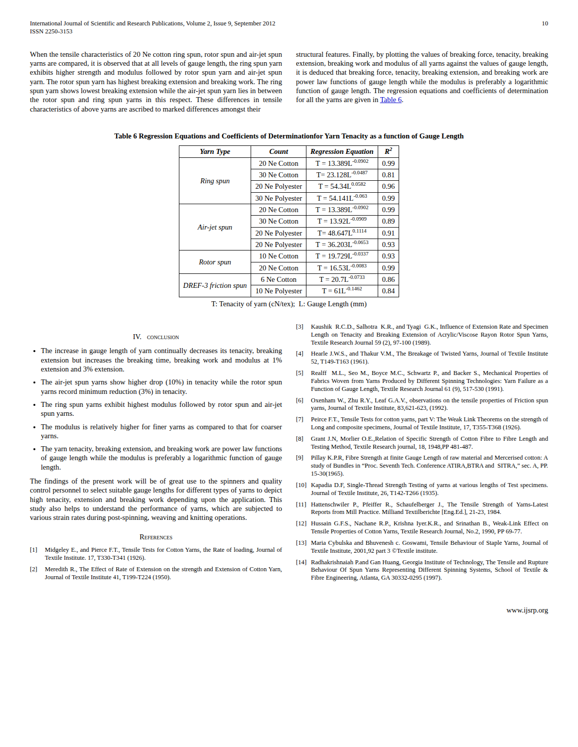International Journal of Scientific and Research Publications, Volume 2, Issue 9, September 2012
ISSN 2250-3153
10
When the tensile characteristics of 20 Ne cotton ring spun, rotor spun and air-jet spun yarns are compared, it is observed that at all levels of gauge length, the ring spun yarn exhibits higher strength and modulus followed by rotor spun yarn and air-jet spun yarn. The rotor spun yarn has highest breaking extension and breaking work. The ring spun yarn shows lowest breaking extension while the air-jet spun yarn lies in between the rotor spun and ring spun yarns in this respect. These differences in tensile characteristics of above yarns are ascribed to marked differences amongst their
structural features. Finally, by plotting the values of breaking force, tenacity, breaking extension, breaking work and modulus of all yarns against the values of gauge length, it is deduced that breaking force, tenacity, breaking extension, and breaking work are power law functions of gauge length while the modulus is preferably a logarithmic function of gauge length. The regression equations and coefficients of determination for all the yarns are given in Table 6.
Table 6 Regression Equations and Coefficients of Determinationfor Yarn Tenacity as a function of Gauge Length
| Yarn Type | Count | Regression Equation | R 2 |
| --- | --- | --- | --- |
| Ring spun | 20 Ne Cotton | T = 13.389L -0.0902 | 0.99 |
| 30 Ne Cotton | T= 23.128L -0.0487 | 0.81 |
| 20 Ne Polyester | T = 54.34L 0.0582 | 0.96 |
| 30 Ne Polyester | T = 54.141L -0.063 | 0.99 |
| Air-jet spun | 20 Ne Cotton | T = 13.389L -0.0902 | 0.99 |
| 30 Ne Cotton | T = 13.92L -0.0909 | 0.89 |
| 20 Ne Polyester | T= 48.647L 0.1114 | 0.91 |
| 20 Ne Polyester | T = 36.203L -0.0653 | 0.93 |
| Rotor spun | 10 Ne Cotton | T = 19.729L -0.0337 | 0.93 |
| 20 Ne Cotton | T = 16.53L -0.0083 | 0.99 |
| DREF-3 friction spun | 6 Ne Cotton | T = 20.7L -0.0733 | 0.86 |
| 10 Ne Polyester | T = 61L -0.1462 | 0.84 |
T: Tenacity of yarn (cN/tex); L: Gauge Length (mm)
IV. conclusion
The increase in gauge length of yarn continually decreases its tenacity, breaking extension but increases the breaking time, breaking work and modulus at 1% extension and 3% extension.
The air-jet spun yarns show higher drop (10%) in tenacity while the rotor spun yarns record minimum reduction (3%) in tenacity.
The ring spun yarns exhibit highest modulus followed by rotor spun and air-jet spun yarns.
The modulus is relatively higher for finer yarns as compared to that for coarser yarns.
The yarn tenacity, breaking extension, and breaking work are power law functions of gauge length while the modulus is preferably a logarithmic function of gauge length.
The findings of the present work will be of great use to the spinners and quality control personnel to select suitable gauge lengths for different types of yarns to depict high tenacity, extension and breaking work depending upon the application. This study also helps to understand the performance of yarns, which are subjected to various strain rates during post-spinning, weaving and knitting operations.
References
Midgeley E., and Pierce F.T., Tensile Tests for Cotton Yarns, the Rate of loading, Journal of Textile Institute. 17, T330-T341 (1926).
Meredith R., The Effect of Rate of Extension on the strength and Extension of Cotton Yarn, Journal of Textile Institute 41, T199-T224 (1950).
Kaushik R.C.D., Salhotra K.R., and Tyagi G.K., Influence of Extension Rate and Specimen Length on Tenacity and Breaking Extension of Acrylic/Viscose Rayon Rotor Spun Yarns, Textile Research Journal 59 (2), 97-100 (1989).
Hearle J.W.S., and Thakur V.M., The Breakage of Twisted Yarns, Journal of Textile Institute 52, T149-T163 (1961).
Realff M.L., Seo M., Boyce M.C., Schwartz P., and Backer S., Mechanical Properties of Fabrics Woven from Yarns Produced by Different Spinning Technologies: Yarn Failure as a Function of Gauge Length, Textile Research Journal 61 (9), 517-530 (1991).
Oxenham W., Zhu R.Y., Leaf G.A.V., observations on the tensile properties of Friction spun yarns, Journal of Textile Institute, 83,621-623, (1992).
Peirce F.T., Tensile Tests for cotton yarns, part V: The Weak Link Theorems on the strength of Long and composite specimens, Journal of Textile Institute, 17, T355-T368 (1926).
Grant J.N, Morlier O.E.,Relation of Specific Strength of Cotton Fibre to Fibre Length and Testing Method, Textile Research journal, 18, 1948,PP 481-487.
Pillay K.P.R, Fibre Strength at finite Gauge Length of raw material and Mercerised cotton: A study of Bundles in “Proc. Seventh Tech. Conference ATIRA,BTRA and SITRA,” sec. A, PP. 15-30(1965).
Kapadia D.F, Single-Thread Strength Testing of yarns at various lengths of Test specimens. Journal of Textile Institute, 26, T142-T266 (1935).
Hattenschwiler P., Pfeiffer R., Schaufelberger J., The Tensile Strength of Yarns-Latest Reports from Mill Practice. Milliand Textilberichte [Eng.Ed.], 21-23, 1984.
Hussain G.F.S., Nachane R.P., Krishna Iyer.K.R., and Srinathan B., Weak-Link Effect on Tensile Properties of Cotton Yarns, Textile Research Journal, No.2, 1990, PP 69-77.
Maria Cybulska and Bhuvenesh c. Goswami, Tensile Behaviour of Staple Yarns, Journal of Textile Institute, 2001,92 part 3 ©Textile institute.
Radhakrishnaiah P.and Gan Huang, Georgia Institute of Technology, The Tensile and Rupture Behaviour Of Spun Yarns Representing Different Spinning Systems, School of Textile & Fibre Engineering, Atlanta, GA 30332-0295 (1997).
www.ijsrp.org